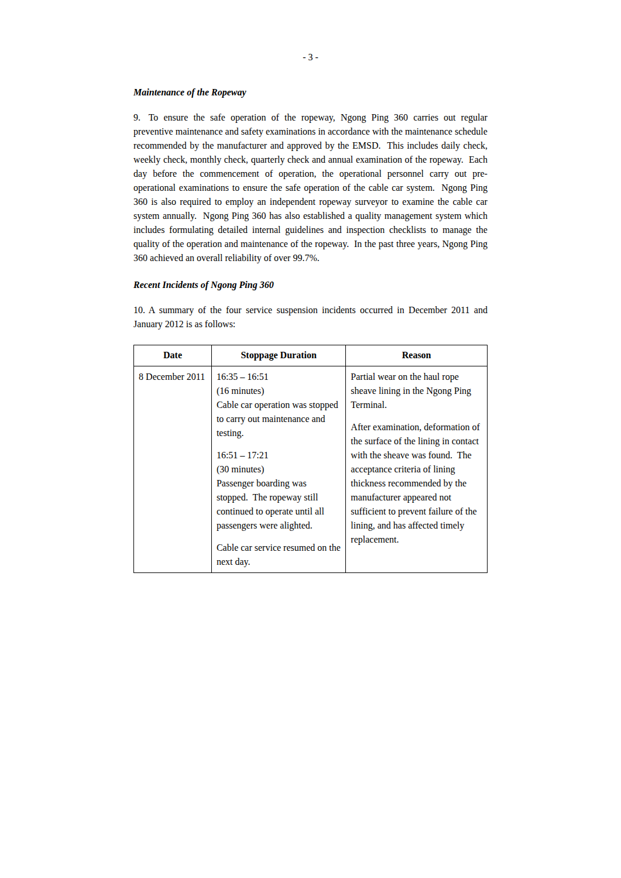- 3 -
Maintenance of the Ropeway
9. To ensure the safe operation of the ropeway, Ngong Ping 360 carries out regular preventive maintenance and safety examinations in accordance with the maintenance schedule recommended by the manufacturer and approved by the EMSD. This includes daily check, weekly check, monthly check, quarterly check and annual examination of the ropeway. Each day before the commencement of operation, the operational personnel carry out pre-operational examinations to ensure the safe operation of the cable car system. Ngong Ping 360 is also required to employ an independent ropeway surveyor to examine the cable car system annually. Ngong Ping 360 has also established a quality management system which includes formulating detailed internal guidelines and inspection checklists to manage the quality of the operation and maintenance of the ropeway. In the past three years, Ngong Ping 360 achieved an overall reliability of over 99.7%.
Recent Incidents of Ngong Ping 360
10. A summary of the four service suspension incidents occurred in December 2011 and January 2012 is as follows:
| Date | Stoppage Duration | Reason |
| --- | --- | --- |
| 8 December 2011 | 16:35 – 16:51 (16 minutes) Cable car operation was stopped to carry out maintenance and testing. 16:51 – 17:21 (30 minutes) Passenger boarding was stopped. The ropeway still continued to operate until all passengers were alighted. Cable car service resumed on the next day. | Partial wear on the haul rope sheave lining in the Ngong Ping Terminal. After examination, deformation of the surface of the lining in contact with the sheave was found. The acceptance criteria of lining thickness recommended by the manufacturer appeared not sufficient to prevent failure of the lining, and has affected timely replacement. |